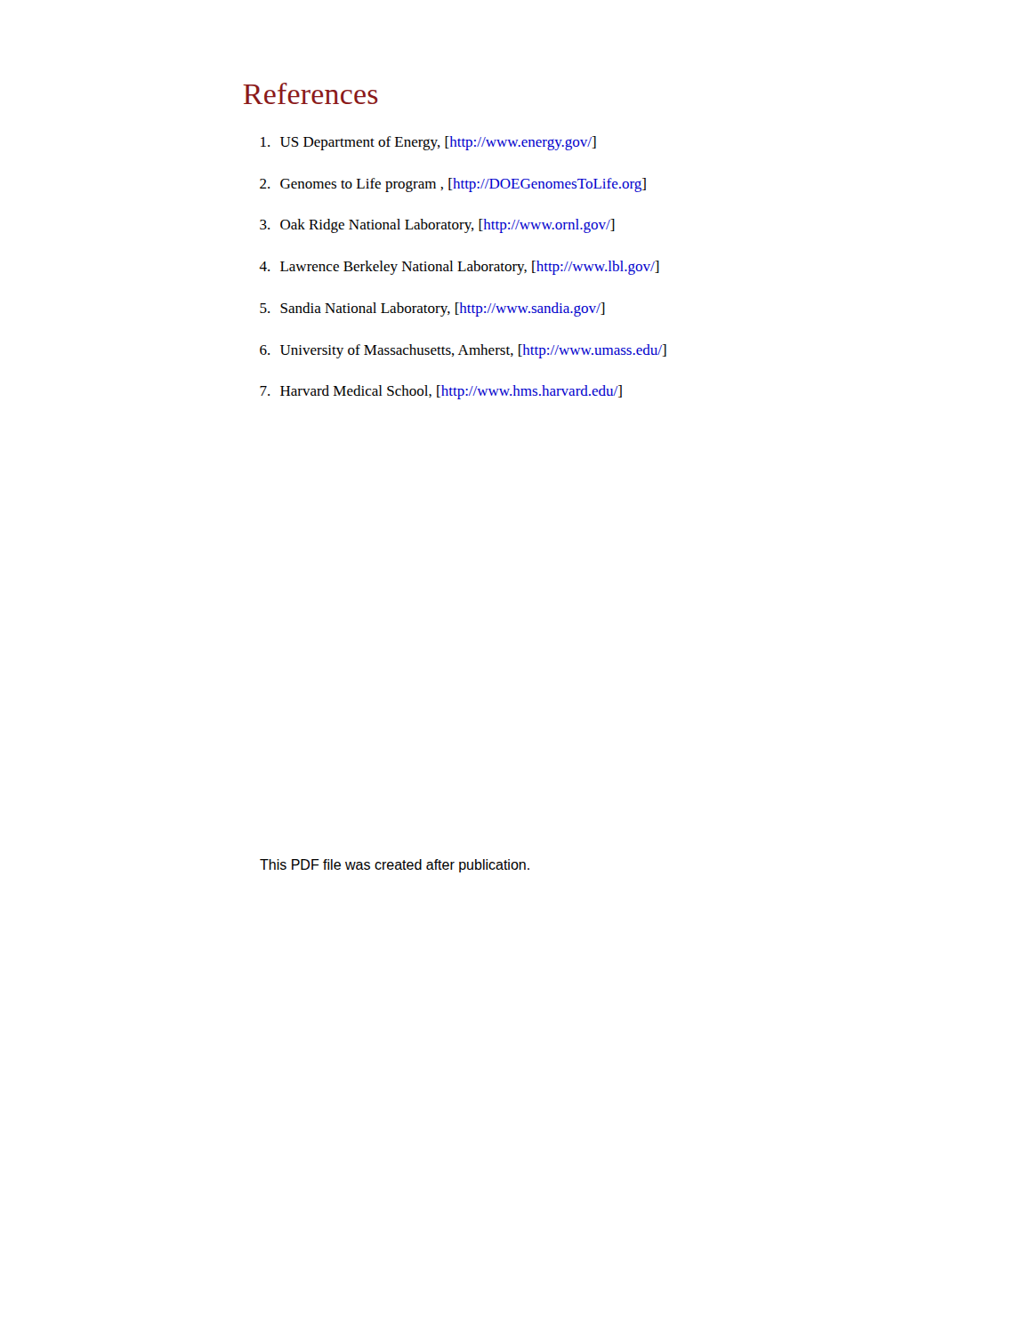References
US Department of Energy, [http://www.energy.gov/]
Genomes to Life program , [http://DOEGenomesToLife.org]
Oak Ridge National Laboratory, [http://www.ornl.gov/]
Lawrence Berkeley National Laboratory, [http://www.lbl.gov/]
Sandia National Laboratory, [http://www.sandia.gov/]
University of Massachusetts, Amherst, [http://www.umass.edu/]
Harvard Medical School, [http://www.hms.harvard.edu/]
This PDF file was created after publication.